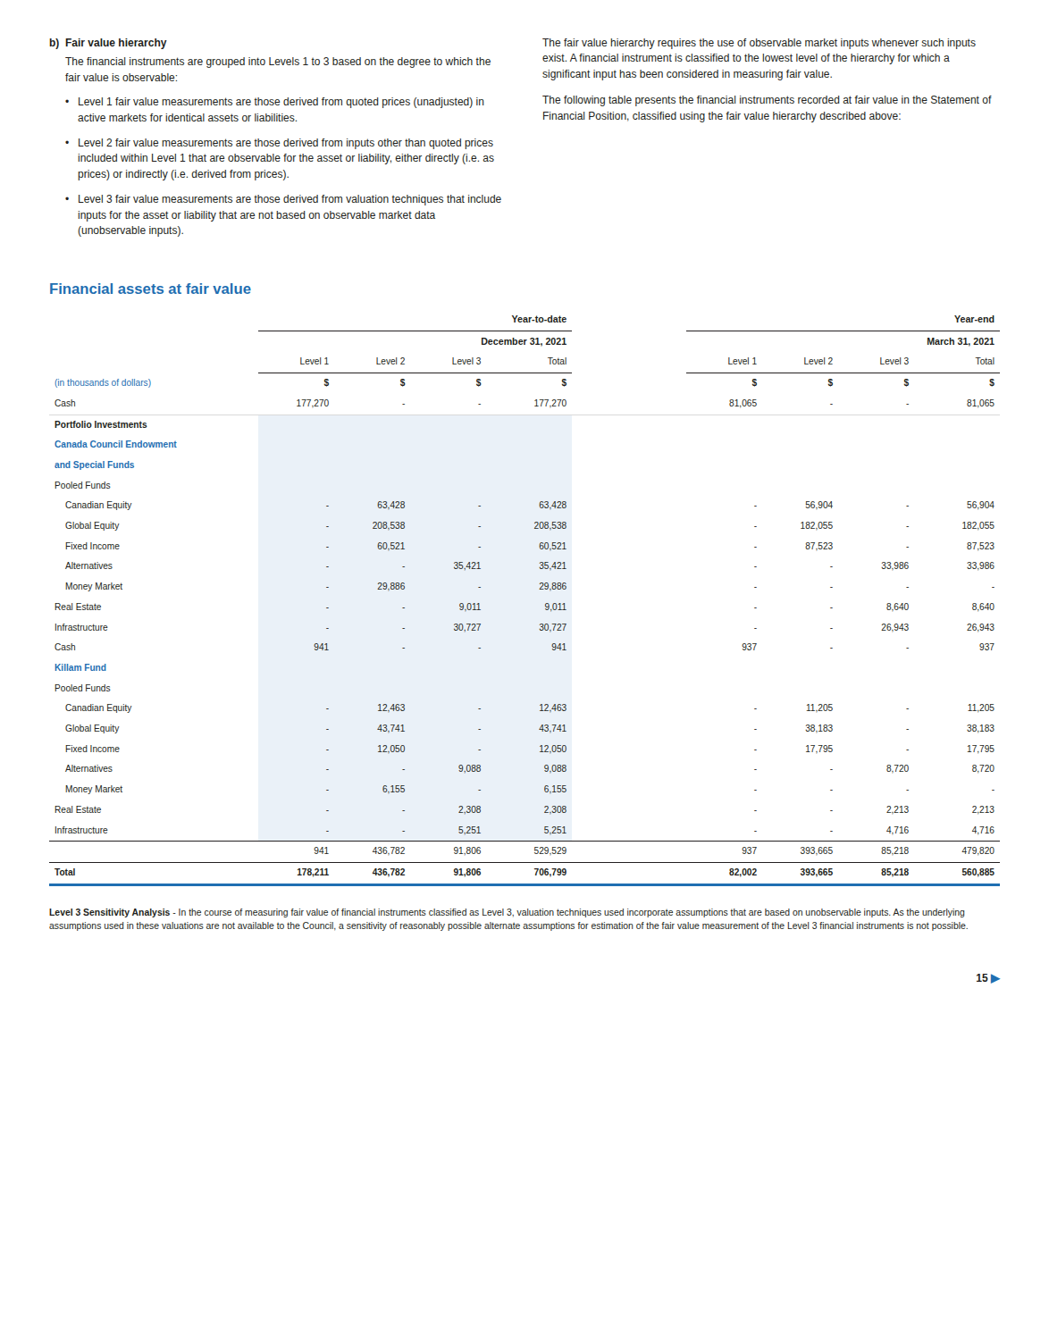b)
Fair value hierarchy
The financial instruments are grouped into Levels 1 to 3 based on the degree to which the fair value is observable:
Level 1 fair value measurements are those derived from quoted prices (unadjusted) in active markets for identical assets or liabilities.
Level 2 fair value measurements are those derived from inputs other than quoted prices included within Level 1 that are observable for the asset or liability, either directly (i.e. as prices) or indirectly (i.e. derived from prices).
Level 3 fair value measurements are those derived from valuation techniques that include inputs for the asset or liability that are not based on observable market data (unobservable inputs).
The fair value hierarchy requires the use of observable market inputs whenever such inputs exist. A financial instrument is classified to the lowest level of the hierarchy for which a significant input has been considered in measuring fair value.
The following table presents the financial instruments recorded at fair value in the Statement of Financial Position, classified using the fair value hierarchy described above:
Financial assets at fair value
| | Year-to-date | | Year-end |
| --- | --- | --- | --- |
| | December 31, 2021 | | March 31, 2021 |
| | Level 1 | Level 2 | Level 3 | Total | | Level 1 | Level 2 | Level 3 | Total |
| (in thousands of dollars) | $ | $ | $ | $ | | $ | $ | $ | $ |
| Cash | 177,270 | - | - | 177,270 | | 81,065 | - | - | 81,065 |
| Portfolio Investments | | | | | | | | | |
| Canada Council Endowment | | | | | | | | | |
| and Special Funds | | | | | | | | | |
| Pooled Funds | | | | | | | | | |
| Canadian Equity | - | 63,428 | - | 63,428 | | - | 56,904 | - | 56,904 |
| Global Equity | - | 208,538 | - | 208,538 | | - | 182,055 | - | 182,055 |
| Fixed Income | - | 60,521 | - | 60,521 | | - | 87,523 | - | 87,523 |
| Alternatives | - | - | 35,421 | 35,421 | | - | - | 33,986 | 33,986 |
| Money Market | - | 29,886 | - | 29,886 | | - | - | - | - |
| Real Estate | - | - | 9,011 | 9,011 | | - | - | 8,640 | 8,640 |
| Infrastructure | - | - | 30,727 | 30,727 | | - | - | 26,943 | 26,943 |
| Cash | 941 | - | - | 941 | | 937 | - | - | 937 |
| Killam Fund | | | | | | | | | |
| Pooled Funds | | | | | | | | | |
| Canadian Equity | - | 12,463 | - | 12,463 | | - | 11,205 | - | 11,205 |
| Global Equity | - | 43,741 | - | 43,741 | | - | 38,183 | - | 38,183 |
| Fixed Income | - | 12,050 | - | 12,050 | | - | 17,795 | - | 17,795 |
| Alternatives | - | - | 9,088 | 9,088 | | - | - | 8,720 | 8,720 |
| Money Market | - | 6,155 | - | 6,155 | | - | - | - | - |
| Real Estate | - | - | 2,308 | 2,308 | | - | - | 2,213 | 2,213 |
| Infrastructure | - | - | 5,251 | 5,251 | | - | - | 4,716 | 4,716 |
| | 941 | 436,782 | 91,806 | 529,529 | | 937 | 393,665 | 85,218 | 479,820 |
| Total | 178,211 | 436,782 | 91,806 | 706,799 | | 82,002 | 393,665 | 85,218 | 560,885 |
Level 3 Sensitivity Analysis - In the course of measuring fair value of financial instruments classified as Level 3, valuation techniques used incorporate assumptions that are based on unobservable inputs. As the underlying assumptions used in these valuations are not available to the Council, a sensitivity of reasonably possible alternate assumptions for estimation of the fair value measurement of the Level 3 financial instruments is not possible.
15 ▶